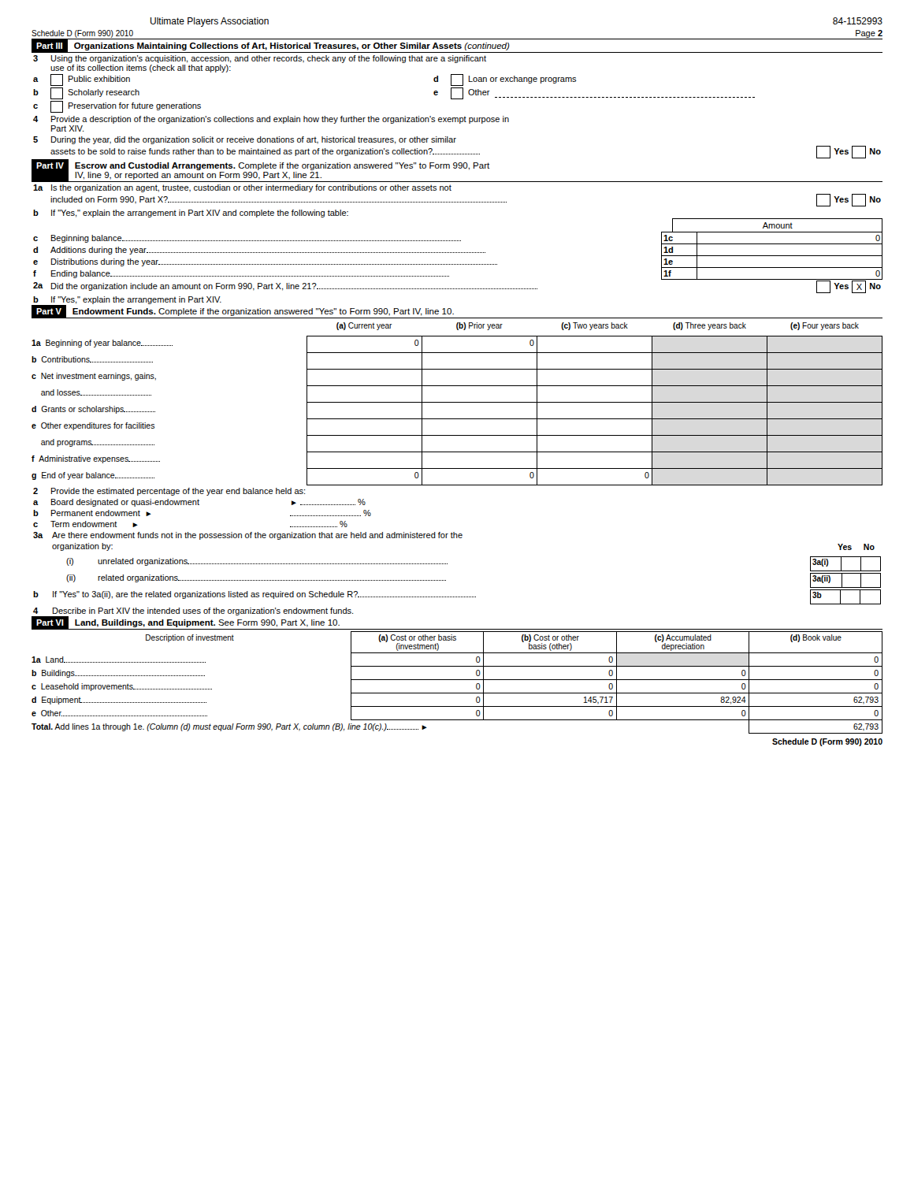Ultimate Players Association 84-1152993
Schedule D (Form 990) 2010 Page 2
Part III Organizations Maintaining Collections of Art, Historical Treasures, or Other Similar Assets (continued)
| 3 | Using the organization's acquisition, accession, and other records, check any of the following that are a significant use of its collection items (check all that apply): |
| a | Public exhibition | d | Loan or exchange programs |
| b | Scholarly research | e | Other |
| c | Preservation for future generations | | |
| 4 | Provide a description of the organization's collections and explain how they further the organization's exempt purpose in Part XIV. |
| 5 | During the year, did the organization solicit or receive donations of art, historical treasures, or other similar |
| | assets to be sold to raise funds rather than to be maintained as part of the organization's collection? Yes No |
Part IV Escrow and Custodial Arrangements. Complete if the organization answered "Yes" to Form 990, Part
IV, line 9, or reported an amount on Form 990, Part X, line 21.
| 1a | Is the organization an agent, trustee, custodian or other intermediary for contributions or other assets not |
| | included on Form 990, Part X? Yes No |
| b | If "Yes," explain the arrangement in Part XIV and complete the following table: |
| | Amount |
| c | Beginning balance | 1c | 0 |
| d | Additions during the year | 1d | |
| e | Distributions during the year | 1e | |
| f | Ending balance | 1f | 0 |
| 2a | Did the organization include an amount on Form 990, Part X, line 21? Yes X No |
| b | If "Yes," explain the arrangement in Part XIV. |
Part V Endowment Funds. Complete if the organization answered "Yes" to Form 990, Part IV, line 10.
| | (a) Current year | (b) Prior year | (c) Two years back | (d) Three years back | (e) Four years back |
| 1a Beginning of year balance | 0 | 0 | | | |
| b Contributions | | | | | |
| c Net investment earnings, gains, | | | | | |
| and losses | | | | | |
| d Grants or scholarships | | | | | |
| e Other expenditures for facilities | | | | | |
| and programs | | | | | |
| f Administrative expenses | | | | | |
| g End of year balance | 0 | 0 | 0 | | |
| 2 | Provide the estimated percentage of the year end balance held as: |
| a | Board designated or quasi-endowment | ► % |
| b | Permanent endowment ► | % |
| c | Term endowment ► | % |
| 3a | Are there endowment funds not in the possession of the organization that are held and administered for the | |
| | organization by: | / / Yes / No / |
| | (i) unrelated organizations | / 3a(i) / / / |
| | (ii) related organizations | / 3a(ii) / / / |
| b | If "Yes" to 3a(ii), are the related organizations listed as required on Schedule R? | / 3b / / / |
| 4 | Describe in Part XIV the intended uses of the organization's endowment funds. |
Part VI Land, Buildings, and Equipment. See Form 990, Part X, line 10.
| Description of investment | (a) Cost or other basis (investment) | (b) Cost or other basis (other) | (c) Accumulated depreciation | (d) Book value |
| 1a Land | 0 | 0 | | 0 |
| b Buildings | 0 | 0 | 0 | 0 |
| c Leasehold improvements | 0 | 0 | 0 | 0 |
| d Equipment | 0 | 145,717 | 82,924 | 62,793 |
| e Other | 0 | 0 | 0 | 0 |
| Total. Add lines 1a through 1e. (Column (d) must equal Form 990, Part X, column (B), line 10(c).) ► | 62,793 |
Schedule D (Form 990) 2010